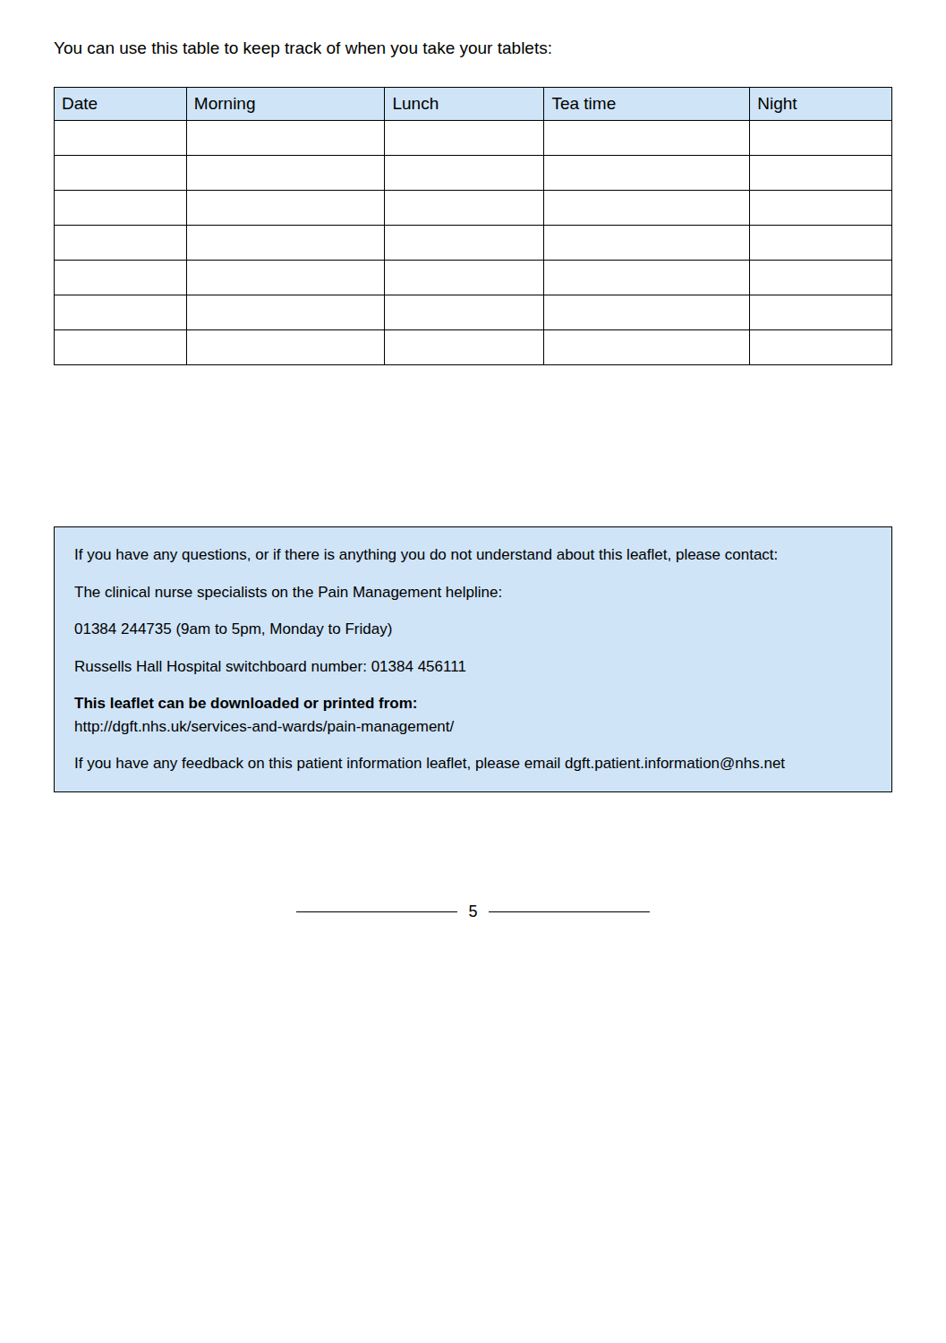You can use this table to keep track of when you take your tablets:
| Date | Morning | Lunch | Tea time | Night |
| --- | --- | --- | --- | --- |
If you have any questions, or if there is anything you do not understand about this leaflet, please contact:
The clinical nurse specialists on the Pain Management helpline:
01384 244735 (9am to 5pm, Monday to Friday)
Russells Hall Hospital switchboard number: 01384 456111
This leaflet can be downloaded or printed from:
http://dgft.nhs.uk/services-and-wards/pain-management/
If you have any feedback on this patient information leaflet, please email dgft.patient.information@nhs.net
5